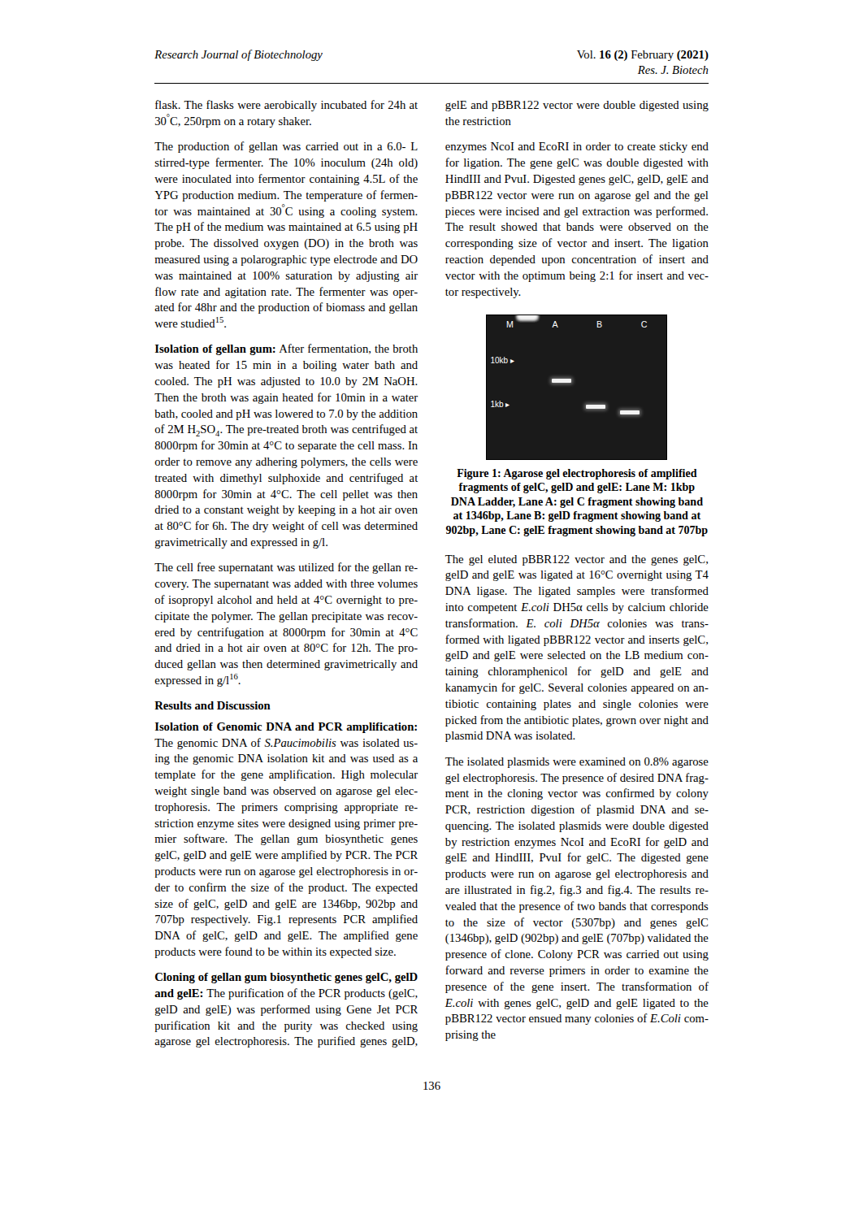Research Journal of Biotechnology
Vol. 16 (2) February (2021)
Res. J. Biotech
flask. The flasks were aerobically incubated for 24h at 30°C, 250rpm on a rotary shaker.
The production of gellan was carried out in a 6.0- L stirred-type fermenter. The 10% inoculum (24h old) were inoculated into fermentor containing 4.5L of the YPG production medium. The temperature of fermentor was maintained at 30°C using a cooling system. The pH of the medium was maintained at 6.5 using pH probe. The dissolved oxygen (DO) in the broth was measured using a polarographic type electrode and DO was maintained at 100% saturation by adjusting air flow rate and agitation rate. The fermenter was operated for 48hr and the production of biomass and gellan were studied15.
Isolation of gellan gum: After fermentation, the broth was heated for 15 min in a boiling water bath and cooled. The pH was adjusted to 10.0 by 2M NaOH. Then the broth was again heated for 10min in a water bath, cooled and pH was lowered to 7.0 by the addition of 2M H2SO4. The pre-treated broth was centrifuged at 8000rpm for 30min at 4°C to separate the cell mass. In order to remove any adhering polymers, the cells were treated with dimethyl sulphoxide and centrifuged at 8000rpm for 30min at 4°C. The cell pellet was then dried to a constant weight by keeping in a hot air oven at 80°C for 6h. The dry weight of cell was determined gravimetrically and expressed in g/l.
The cell free supernatant was utilized for the gellan recovery. The supernatant was added with three volumes of isopropyl alcohol and held at 4°C overnight to precipitate the polymer. The gellan precipitate was recovered by centrifugation at 8000rpm for 30min at 4°C and dried in a hot air oven at 80°C for 12h. The produced gellan was then determined gravimetrically and expressed in g/l16.
Results and Discussion
Isolation of Genomic DNA and PCR amplification: The genomic DNA of S.Paucimobilis was isolated using the genomic DNA isolation kit and was used as a template for the gene amplification. High molecular weight single band was observed on agarose gel electrophoresis. The primers comprising appropriate restriction enzyme sites were designed using primer premier software. The gellan gum biosynthetic genes gelC, gelD and gelE were amplified by PCR. The PCR products were run on agarose gel electrophoresis in order to confirm the size of the product. The expected size of gelC, gelD and gelE are 1346bp, 902bp and 707bp respectively. Fig.1 represents PCR amplified DNA of gelC, gelD and gelE. The amplified gene products were found to be within its expected size.
Cloning of gellan gum biosynthetic genes gelC, gelD and gelE: The purification of the PCR products (gelC, gelD and gelE) was performed using Gene Jet PCR purification kit and the purity was checked using agarose gel electrophoresis. The purified genes gelD, gelE and pBBR122 vector were double digested using the restriction
enzymes NcoI and EcoRI in order to create sticky end for ligation. The gene gelC was double digested with HindIII and PvuI. Digested genes gelC, gelD, gelE and pBBR122 vector were run on agarose gel and the gel pieces were incised and gel extraction was performed. The result showed that bands were observed on the corresponding size of vector and insert. The ligation reaction depended upon concentration of insert and vector with the optimum being 2:1 for insert and vector respectively.
MABC
10kb ▸
1kb ▸
Figure 1: Agarose gel electrophoresis of amplified fragments of gelC, gelD and gelE: Lane M: 1kbp DNA Ladder, Lane A: gel C fragment showing band at 1346bp, Lane B: gelD fragment showing band at 902bp, Lane C: gelE fragment showing band at 707bp
The gel eluted pBBR122 vector and the genes gelC, gelD and gelE was ligated at 16°C overnight using T4 DNA ligase. The ligated samples were transformed into competent E.coli DH5α cells by calcium chloride transformation. E. coli DH5α colonies was transformed with ligated pBBR122 vector and inserts gelC, gelD and gelE were selected on the LB medium containing chloramphenicol for gelD and gelE and kanamycin for gelC. Several colonies appeared on antibiotic containing plates and single colonies were picked from the antibiotic plates, grown over night and plasmid DNA was isolated.
The isolated plasmids were examined on 0.8% agarose gel electrophoresis. The presence of desired DNA fragment in the cloning vector was confirmed by colony PCR, restriction digestion of plasmid DNA and sequencing. The isolated plasmids were double digested by restriction enzymes NcoI and EcoRI for gelD and gelE and HindIII, PvuI for gelC. The digested gene products were run on agarose gel electrophoresis and are illustrated in fig.2, fig.3 and fig.4. The results revealed that the presence of two bands that corresponds to the size of vector (5307bp) and genes gelC (1346bp), gelD (902bp) and gelE (707bp) validated the presence of clone. Colony PCR was carried out using forward and reverse primers in order to examine the presence of the gene insert. The transformation of E.coli with genes gelC, gelD and gelE ligated to the pBBR122 vector ensued many colonies of E.Coli comprising the
136